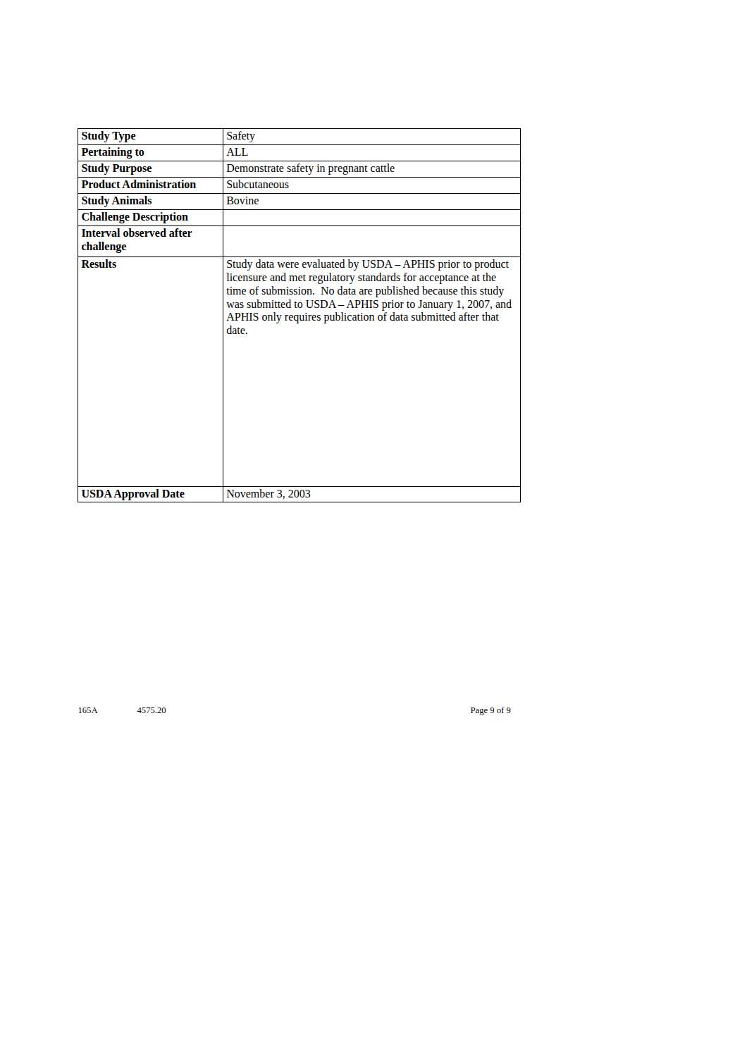| Study Type | Safety |
| Pertaining to | ALL |
| Study Purpose | Demonstrate safety in pregnant cattle |
| Product Administration | Subcutaneous |
| Study Animals | Bovine |
| Challenge Description | |
| Interval observed after challenge | |
| Results | Study data were evaluated by USDA – APHIS prior to product licensure and met regulatory standards for acceptance at the time of submission. No data are published because this study was submitted to USDA – APHIS prior to January 1, 2007, and APHIS only requires publication of data submitted after that date. |
| USDA Approval Date | November 3, 2003 |
165A 4575.20 Page 9 of 9